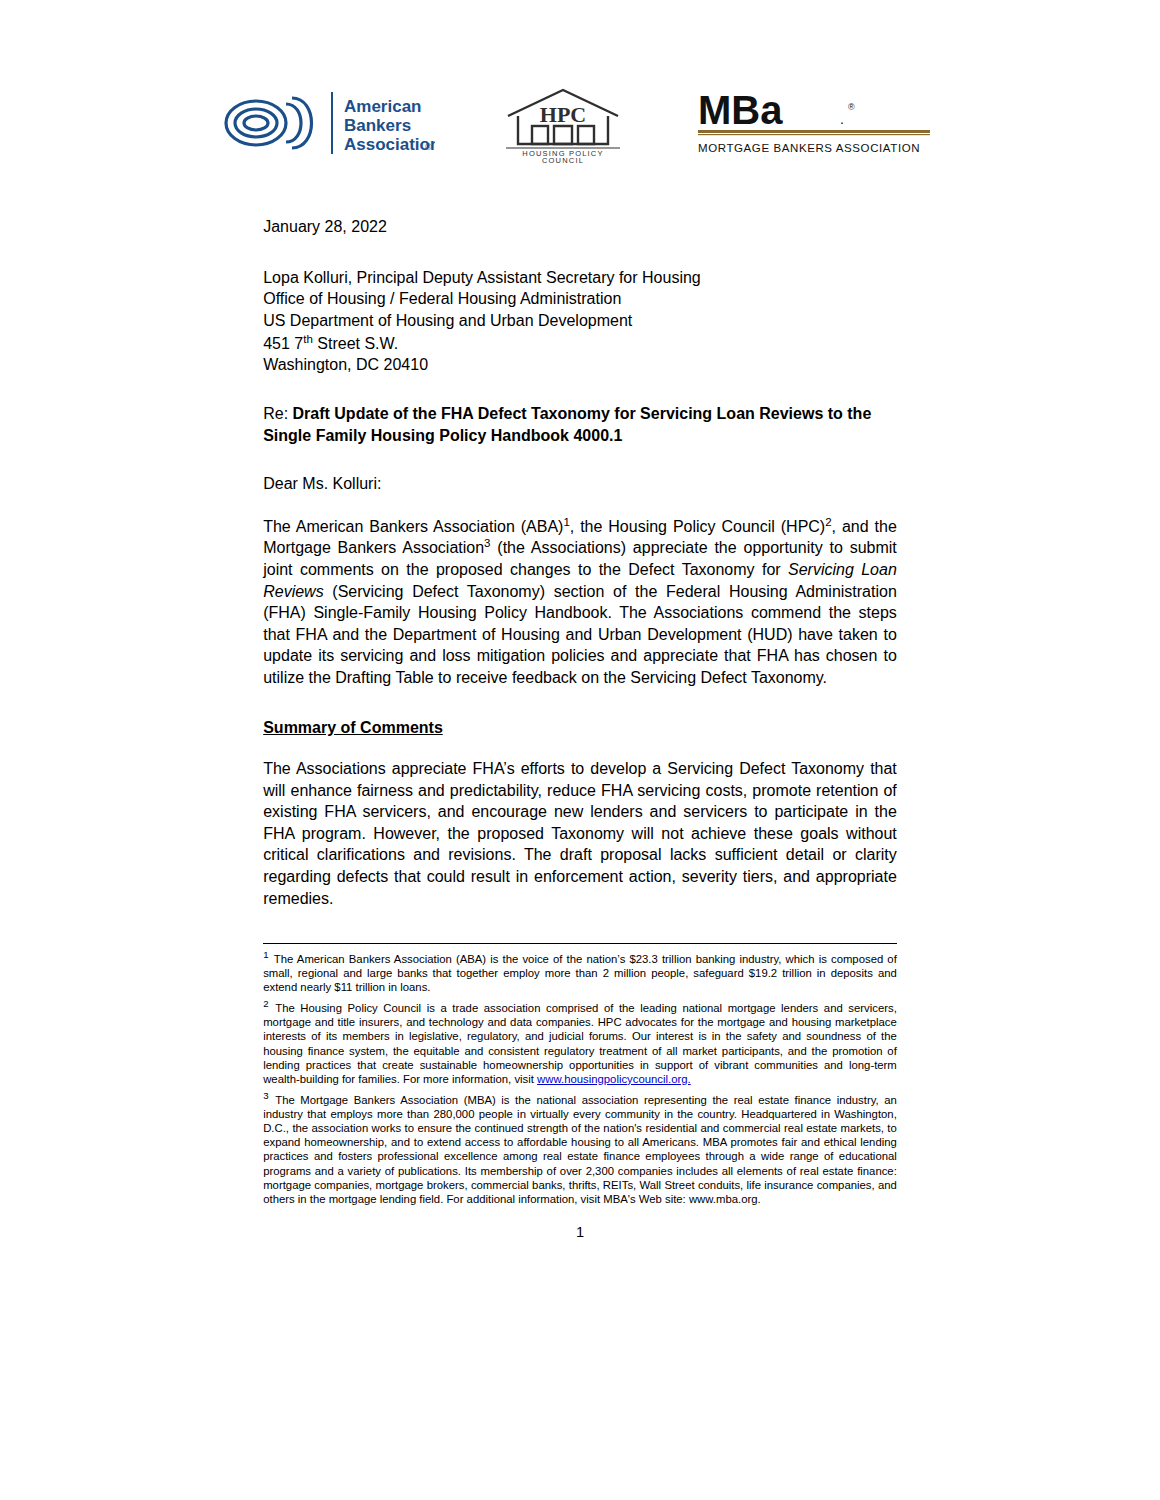American Bankers Association ®
HPC HOUSING POLICY COUNCIL
MBa . ® MORTGAGE BANKERS ASSOCIATION
January 28, 2022
Lopa Kolluri, Principal Deputy Assistant Secretary for Housing
Office of Housing / Federal Housing Administration
US Department of Housing and Urban Development
451 7th Street S.W.
Washington, DC 20410
Re: Draft Update of the FHA Defect Taxonomy for Servicing Loan Reviews to the Single Family Housing Policy Handbook 4000.1
Dear Ms. Kolluri:
The American Bankers Association (ABA)1, the Housing Policy Council (HPC)2, and the Mortgage Bankers Association3 (the Associations) appreciate the opportunity to submit joint comments on the proposed changes to the Defect Taxonomy for Servicing Loan Reviews (Servicing Defect Taxonomy) section of the Federal Housing Administration (FHA) Single-Family Housing Policy Handbook. The Associations commend the steps that FHA and the Department of Housing and Urban Development (HUD) have taken to update its servicing and loss mitigation policies and appreciate that FHA has chosen to utilize the Drafting Table to receive feedback on the Servicing Defect Taxonomy.
Summary of Comments
The Associations appreciate FHA’s efforts to develop a Servicing Defect Taxonomy that will enhance fairness and predictability, reduce FHA servicing costs, promote retention of existing FHA servicers, and encourage new lenders and servicers to participate in the FHA program. However, the proposed Taxonomy will not achieve these goals without critical clarifications and revisions. The draft proposal lacks sufficient detail or clarity regarding defects that could result in enforcement action, severity tiers, and appropriate remedies.
1 The American Bankers Association (ABA) is the voice of the nation’s $23.3 trillion banking industry, which is composed of small, regional and large banks that together employ more than 2 million people, safeguard $19.2 trillion in deposits and extend nearly $11 trillion in loans.
2 The Housing Policy Council is a trade association comprised of the leading national mortgage lenders and servicers, mortgage and title insurers, and technology and data companies. HPC advocates for the mortgage and housing marketplace interests of its members in legislative, regulatory, and judicial forums. Our interest is in the safety and soundness of the housing finance system, the equitable and consistent regulatory treatment of all market participants, and the promotion of lending practices that create sustainable homeownership opportunities in support of vibrant communities and long-term wealth-building for families. For more information, visit www.housingpolicycouncil.org.
3 The Mortgage Bankers Association (MBA) is the national association representing the real estate finance industry, an industry that employs more than 280,000 people in virtually every community in the country. Headquartered in Washington, D.C., the association works to ensure the continued strength of the nation's residential and commercial real estate markets, to expand homeownership, and to extend access to affordable housing to all Americans. MBA promotes fair and ethical lending practices and fosters professional excellence among real estate finance employees through a wide range of educational programs and a variety of publications. Its membership of over 2,300 companies includes all elements of real estate finance: mortgage companies, mortgage brokers, commercial banks, thrifts, REITs, Wall Street conduits, life insurance companies, and others in the mortgage lending field. For additional information, visit MBA's Web site: www.mba.org.
1